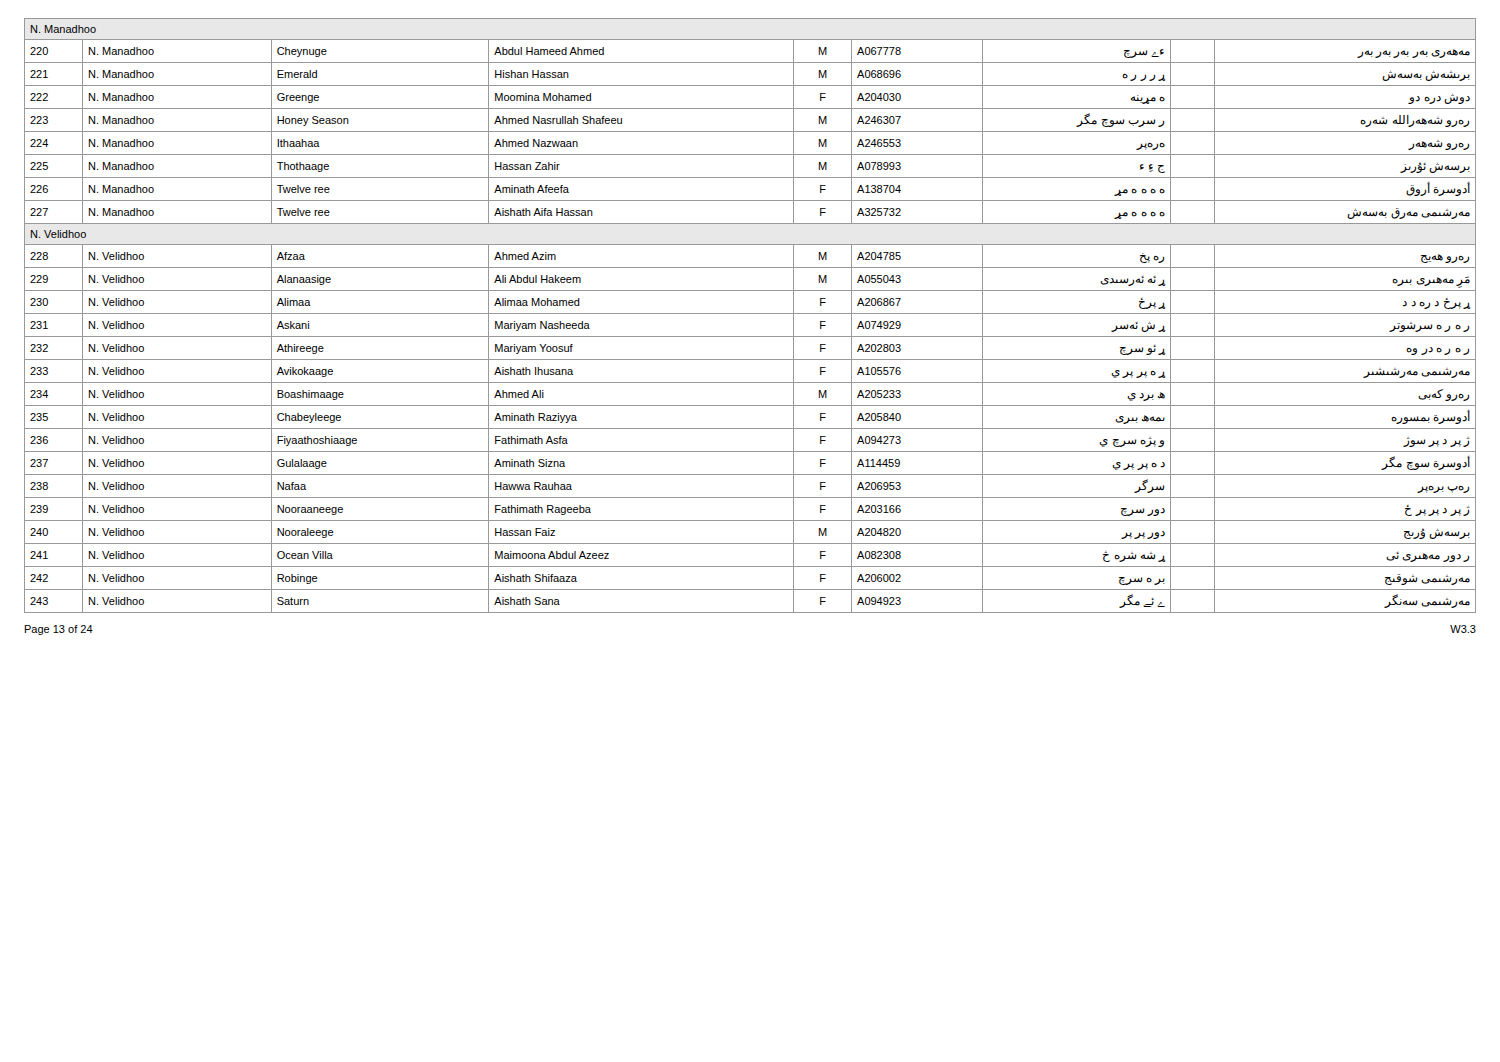| N. Manadhoo |
| 220 | N. Manadhoo | Cheynuge | Abdul Hameed Ahmed | M | A067778 | ءے سرچ | | مەھەرى بەر بەر بەر بەر |
| 221 | N. Manadhoo | Emerald | Hishan Hassan | M | A068696 | ړ ر ر ر ه | | برىشەش بەسەش |
| 222 | N. Manadhoo | Greenge | Moomina Mohamed | F | A204030 | ه مړينه | | دوش دره دو |
| 223 | N. Manadhoo | Honey Season | Ahmed Nasrullah Shafeeu | M | A246307 | ر سرب سوچ مگر | | رەرو شەھەرالله شەرە |
| 224 | N. Manadhoo | Ithaahaa | Ahmed Nazwaan | M | A246553 | ەرەپر | | رەرو شەھەر |
| 225 | N. Manadhoo | Thothaage | Hassan Zahir | M | A078993 | ج ءِ ء | | برسەش ئۇرىز |
| 226 | N. Manadhoo | Twelve ree | Aminath Afeefa | F | A138704 | ه ه ه ه مړ | | أدوسرة أروق |
| 227 | N. Manadhoo | Twelve ree | Aishath Aifa Hassan | F | A325732 | ه ه ه ه مړ | | مەرشىمى مەرق بەسەش |
| N. Velidhoo |
| 228 | N. Velidhoo | Afzaa | Ahmed Azim | M | A204785 | ره پخ | | رەرو ھەيج |
| 229 | N. Velidhoo | Alanaasige | Ali Abdul Hakeem | M | A055043 | ړ ئە ئەرسىدى | | مَرِ مەھىرى بىرە |
| 230 | N. Velidhoo | Alimaa | Alimaa Mohamed | F | A206867 | ړ پرځ | | ړ پرځ د ره د د |
| 231 | N. Velidhoo | Askani | Mariyam Nasheeda | F | A074929 | ړ ش ئەسر | | ر ه ر ه سرشوتر |
| 232 | N. Velidhoo | Athireege | Mariyam Yoosuf | F | A202803 | ړ ئو سرچ | | ر ه ر ه در وه |
| 233 | N. Velidhoo | Avikokaage | Aishath Ihusana | F | A105576 | ړ ه پر پر ي | | مەرشىمى مەرشىشىر |
| 234 | N. Velidhoo | Boashimaage | Ahmed Ali | M | A205233 | ھ برد ي | | رەرو كەبى |
| 235 | N. Velidhoo | Chabeyleege | Aminath Raziyya | F | A205840 | ىمەھ بىرى | | أدوسرة بمسوره |
| 236 | N. Velidhoo | Fiyaathoshiaage | Fathimath Asfa | F | A094273 | و پژه سرچ ي | | ژ پر د پر سوژ |
| 237 | N. Velidhoo | Gulalaage | Aminath Sizna | F | A114459 | د ه پر پر ي | | أدوسرة سوچ مگر |
| 238 | N. Velidhoo | Nafaa | Hawwa Rauhaa | F | A206953 | سرگر | | رەپ برەپر |
| 239 | N. Velidhoo | Nooraaneege | Fathimath Rageeba | F | A203166 | دور سرچ | | ژ پر د پر پر ځ |
| 240 | N. Velidhoo | Nooraleege | Hassan Faiz | M | A204820 | دور پر پر | | برسەش ۇرىج |
| 241 | N. Velidhoo | Ocean Villa | Maimoona Abdul Azeez | F | A082308 | ړ شه شره څ | | ر دور مەھىرى ئى |
| 242 | N. Velidhoo | Robinge | Aishath Shifaaza | F | A206002 | بر ه سرچ | | مەرشىمى شوقىج |
| 243 | N. Velidhoo | Saturn | Aishath Sana | F | A094923 | ے ئے مگر | | مەرشىمى سەنگر |
Page 13 of 24
W3.3